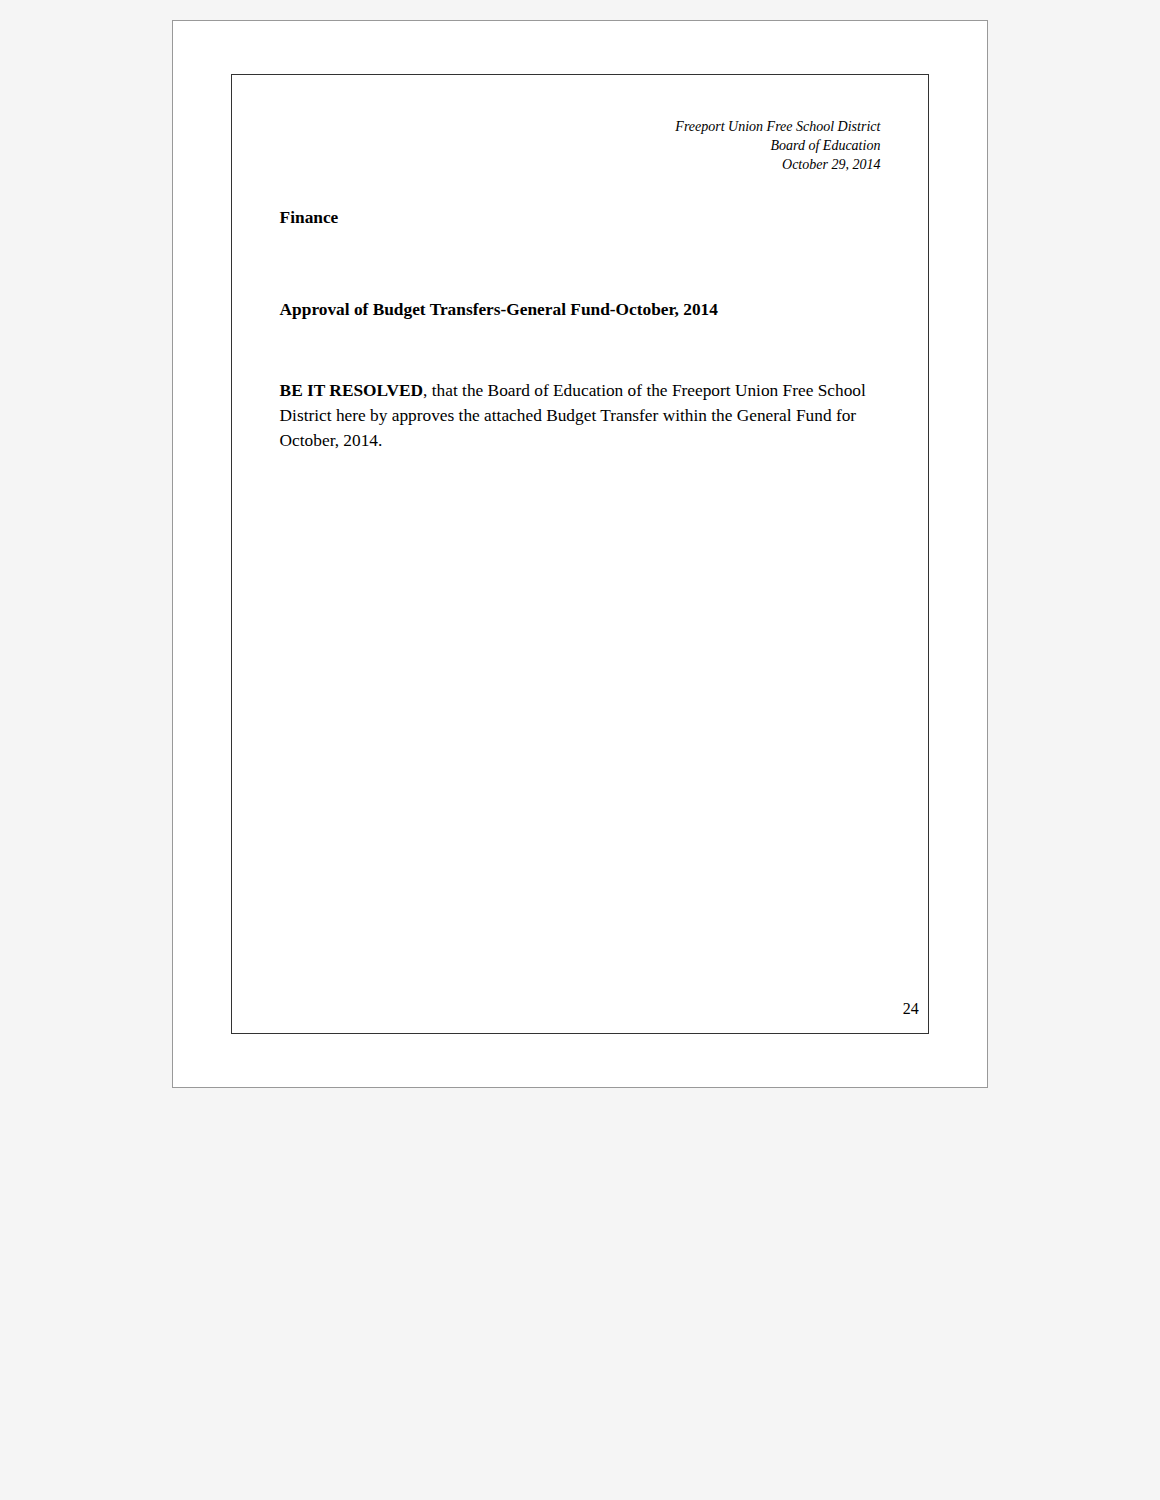Freeport Union Free School District
Board of Education
October 29, 2014
Finance
Approval of Budget Transfers-General Fund-October, 2014
BE IT RESOLVED, that the Board of Education of the Freeport Union Free School District here by approves the attached Budget Transfer within the General Fund for October, 2014.
24